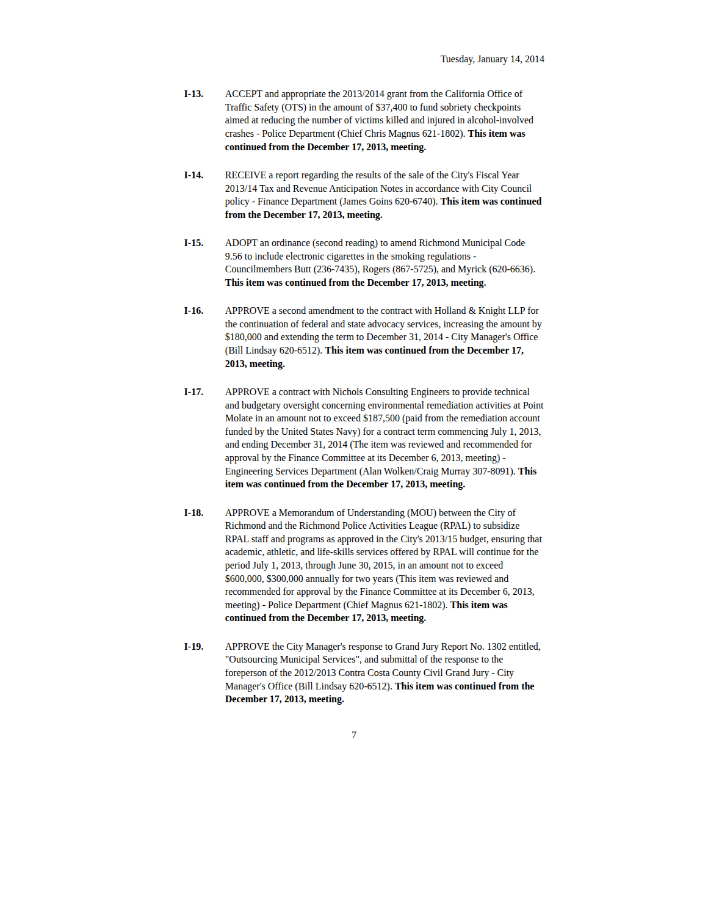Tuesday, January 14, 2014
I-13.
ACCEPT and appropriate the 2013/2014 grant from the California Office of Traffic Safety (OTS) in the amount of $37,400 to fund sobriety checkpoints aimed at reducing the number of victims killed and injured in alcohol-involved crashes - Police Department (Chief Chris Magnus 621-1802). This item was continued from the December 17, 2013, meeting.
I-14.
RECEIVE a report regarding the results of the sale of the City's Fiscal Year 2013/14 Tax and Revenue Anticipation Notes in accordance with City Council policy - Finance Department (James Goins 620-6740). This item was continued from the December 17, 2013, meeting.
I-15.
ADOPT an ordinance (second reading) to amend Richmond Municipal Code 9.56 to include electronic cigarettes in the smoking regulations - Councilmembers Butt (236-7435), Rogers (867-5725), and Myrick (620-6636). This item was continued from the December 17, 2013, meeting.
I-16.
APPROVE a second amendment to the contract with Holland & Knight LLP for the continuation of federal and state advocacy services, increasing the amount by $180,000 and extending the term to December 31, 2014 - City Manager's Office (Bill Lindsay 620-6512). This item was continued from the December 17, 2013, meeting.
I-17.
APPROVE a contract with Nichols Consulting Engineers to provide technical and budgetary oversight concerning environmental remediation activities at Point Molate in an amount not to exceed $187,500 (paid from the remediation account funded by the United States Navy) for a contract term commencing July 1, 2013, and ending December 31, 2014 (The item was reviewed and recommended for approval by the Finance Committee at its December 6, 2013, meeting) - Engineering Services Department (Alan Wolken/Craig Murray 307-8091). This item was continued from the December 17, 2013, meeting.
I-18.
APPROVE a Memorandum of Understanding (MOU) between the City of Richmond and the Richmond Police Activities League (RPAL) to subsidize RPAL staff and programs as approved in the City's 2013/15 budget, ensuring that academic, athletic, and life-skills services offered by RPAL will continue for the period July 1, 2013, through June 30, 2015, in an amount not to exceed $600,000, $300,000 annually for two years (This item was reviewed and recommended for approval by the Finance Committee at its December 6, 2013, meeting) - Police Department (Chief Magnus 621-1802). This item was continued from the December 17, 2013, meeting.
I-19.
APPROVE the City Manager's response to Grand Jury Report No. 1302 entitled, "Outsourcing Municipal Services", and submittal of the response to the foreperson of the 2012/2013 Contra Costa County Civil Grand Jury - City Manager's Office (Bill Lindsay 620-6512). This item was continued from the December 17, 2013, meeting.
7